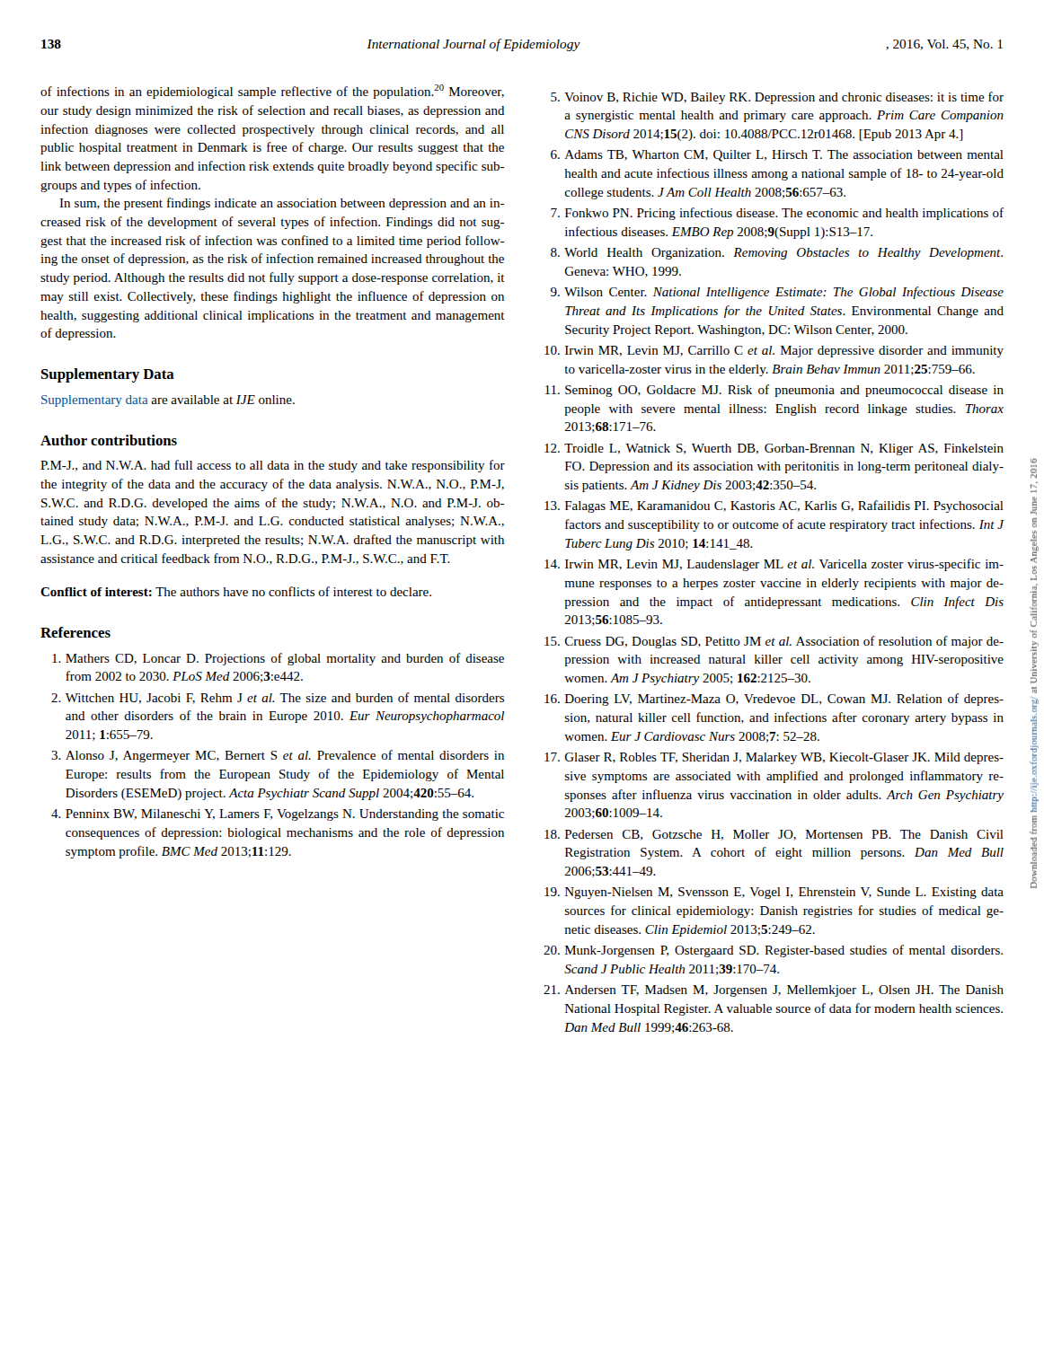Downloaded from http://ije.oxfordjournals.org/ at University of California, Los Angeles on June 17, 2016
138 International Journal of Epidemiology, 2016, Vol. 45, No. 1
of infections in an epidemiological sample reflective of the population.20 Moreover, our study design minimized the risk of selection and recall biases, as depression and infection diagnoses were collected prospectively through clinical records, and all public hospital treatment in Denmark is free of charge. Our results suggest that the link between depression and infection risk extends quite broadly beyond specific subgroups and types of infection.
In sum, the present findings indicate an association between depression and an increased risk of the development of several types of infection. Findings did not suggest that the increased risk of infection was confined to a limited time period following the onset of depression, as the risk of infection remained increased throughout the study period. Although the results did not fully support a dose-response correlation, it may still exist. Collectively, these findings highlight the influence of depression on health, suggesting additional clinical implications in the treatment and management of depression.
Supplementary Data
Supplementary data are available at IJE online.
Author contributions
P.M-J., and N.W.A. had full access to all data in the study and take responsibility for the integrity of the data and the accuracy of the data analysis. N.W.A., N.O., P.M-J, S.W.C. and R.D.G. developed the aims of the study; N.W.A., N.O. and P.M-J. obtained study data; N.W.A., P.M-J. and L.G. conducted statistical analyses; N.W.A., L.G., S.W.C. and R.D.G. interpreted the results; N.W.A. drafted the manuscript with assistance and critical feedback from N.O., R.D.G., P.M-J., S.W.C., and F.T.
Conflict of interest: The authors have no conflicts of interest to declare.
References
Mathers CD, Loncar D. Projections of global mortality and burden of disease from 2002 to 2030. PLoS Med 2006;3:e442.
Wittchen HU, Jacobi F, Rehm J et al. The size and burden of mental disorders and other disorders of the brain in Europe 2010. Eur Neuropsychopharmacol 2011; 1:655–79.
Alonso J, Angermeyer MC, Bernert S et al. Prevalence of mental disorders in Europe: results from the European Study of the Epidemiology of Mental Disorders (ESEMeD) project. Acta Psychiatr Scand Suppl 2004;420:55–64.
Penninx BW, Milaneschi Y, Lamers F, Vogelzangs N. Understanding the somatic consequences of depression: biological mechanisms and the role of depression symptom profile. BMC Med 2013;11:129.
Voinov B, Richie WD, Bailey RK. Depression and chronic diseases: it is time for a synergistic mental health and primary care approach. Prim Care Companion CNS Disord 2014;15(2). doi: 10.4088/PCC.12r01468. [Epub 2013 Apr 4.]
Adams TB, Wharton CM, Quilter L, Hirsch T. The association between mental health and acute infectious illness among a national sample of 18- to 24-year-old college students. J Am Coll Health 2008;56:657–63.
Fonkwo PN. Pricing infectious disease. The economic and health implications of infectious diseases. EMBO Rep 2008;9(Suppl 1):S13–17.
World Health Organization. Removing Obstacles to Healthy Development. Geneva: WHO, 1999.
Wilson Center. National Intelligence Estimate: The Global Infectious Disease Threat and Its Implications for the United States. Environmental Change and Security Project Report. Washington, DC: Wilson Center, 2000.
Irwin MR, Levin MJ, Carrillo C et al. Major depressive disorder and immunity to varicella-zoster virus in the elderly. Brain Behav Immun 2011;25:759–66.
Seminog OO, Goldacre MJ. Risk of pneumonia and pneumococcal disease in people with severe mental illness: English record linkage studies. Thorax 2013;68:171–76.
Troidle L, Watnick S, Wuerth DB, Gorban-Brennan N, Kliger AS, Finkelstein FO. Depression and its association with peritonitis in long-term peritoneal dialysis patients. Am J Kidney Dis 2003;42:350–54.
Falagas ME, Karamanidou C, Kastoris AC, Karlis G, Rafailidis PI. Psychosocial factors and susceptibility to or outcome of acute respiratory tract infections. Int J Tuberc Lung Dis 2010; 14:141_48.
Irwin MR, Levin MJ, Laudenslager ML et al. Varicella zoster virus-specific immune responses to a herpes zoster vaccine in elderly recipients with major depression and the impact of antidepressant medications. Clin Infect Dis 2013;56:1085–93.
Cruess DG, Douglas SD, Petitto JM et al. Association of resolution of major depression with increased natural killer cell activity among HIV-seropositive women. Am J Psychiatry 2005; 162:2125–30.
Doering LV, Martinez-Maza O, Vredevoe DL, Cowan MJ. Relation of depression, natural killer cell function, and infections after coronary artery bypass in women. Eur J Cardiovasc Nurs 2008;7: 52–28.
Glaser R, Robles TF, Sheridan J, Malarkey WB, Kiecolt-Glaser JK. Mild depressive symptoms are associated with amplified and prolonged inflammatory responses after influenza virus vaccination in older adults. Arch Gen Psychiatry 2003;60:1009–14.
Pedersen CB, Gotzsche H, Moller JO, Mortensen PB. The Danish Civil Registration System. A cohort of eight million persons. Dan Med Bull 2006;53:441–49.
Nguyen-Nielsen M, Svensson E, Vogel I, Ehrenstein V, Sunde L. Existing data sources for clinical epidemiology: Danish registries for studies of medical genetic diseases. Clin Epidemiol 2013;5:249–62.
Munk-Jorgensen P, Ostergaard SD. Register-based studies of mental disorders. Scand J Public Health 2011;39:170–74.
Andersen TF, Madsen M, Jorgensen J, Mellemkjoer L, Olsen JH. The Danish National Hospital Register. A valuable source of data for modern health sciences. Dan Med Bull 1999;46:263-68.